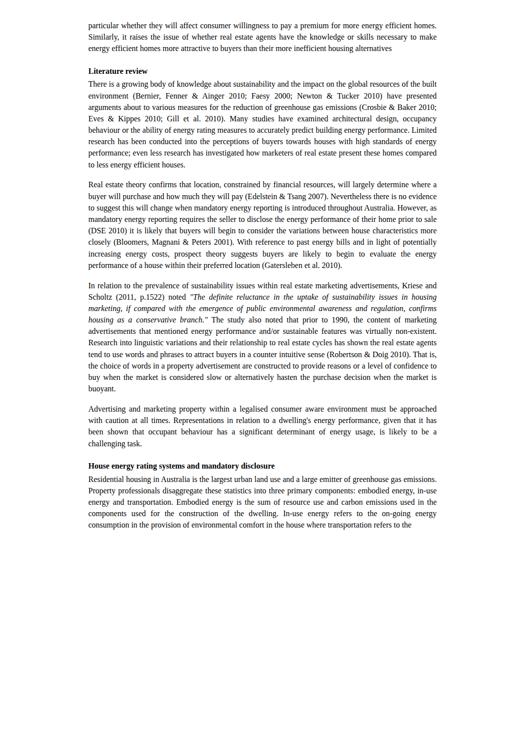particular whether they will affect consumer willingness to pay a premium for more energy efficient homes. Similarly, it raises the issue of whether real estate agents have the knowledge or skills necessary to make energy efficient homes more attractive to buyers than their more inefficient housing alternatives
Literature review
There is a growing body of knowledge about sustainability and the impact on the global resources of the built environment (Bernier, Fenner & Ainger 2010; Faesy 2000; Newton & Tucker 2010) have presented arguments about to various measures for the reduction of greenhouse gas emissions (Crosbie & Baker 2010; Eves & Kippes 2010; Gill et al. 2010). Many studies have examined architectural design, occupancy behaviour or the ability of energy rating measures to accurately predict building energy performance. Limited research has been conducted into the perceptions of buyers towards houses with high standards of energy performance; even less research has investigated how marketers of real estate present these homes compared to less energy efficient houses.
Real estate theory confirms that location, constrained by financial resources, will largely determine where a buyer will purchase and how much they will pay (Edelstein & Tsang 2007). Nevertheless there is no evidence to suggest this will change when mandatory energy reporting is introduced throughout Australia. However, as mandatory energy reporting requires the seller to disclose the energy performance of their home prior to sale (DSE 2010) it is likely that buyers will begin to consider the variations between house characteristics more closely (Bloomers, Magnani & Peters 2001). With reference to past energy bills and in light of potentially increasing energy costs, prospect theory suggests buyers are likely to begin to evaluate the energy performance of a house within their preferred location (Gatersleben et al. 2010).
In relation to the prevalence of sustainability issues within real estate marketing advertisements, Kriese and Scholtz (2011, p.1522) noted "The definite reluctance in the uptake of sustainability issues in housing marketing, if compared with the emergence of public environmental awareness and regulation, confirms housing as a conservative branch." The study also noted that prior to 1990, the content of marketing advertisements that mentioned energy performance and/or sustainable features was virtually non-existent. Research into linguistic variations and their relationship to real estate cycles has shown the real estate agents tend to use words and phrases to attract buyers in a counter intuitive sense (Robertson & Doig 2010). That is, the choice of words in a property advertisement are constructed to provide reasons or a level of confidence to buy when the market is considered slow or alternatively hasten the purchase decision when the market is buoyant.
Advertising and marketing property within a legalised consumer aware environment must be approached with caution at all times. Representations in relation to a dwelling's energy performance, given that it has been shown that occupant behaviour has a significant determinant of energy usage, is likely to be a challenging task.
House energy rating systems and mandatory disclosure
Residential housing in Australia is the largest urban land use and a large emitter of greenhouse gas emissions. Property professionals disaggregate these statistics into three primary components: embodied energy, in-use energy and transportation. Embodied energy is the sum of resource use and carbon emissions used in the components used for the construction of the dwelling. In-use energy refers to the on-going energy consumption in the provision of environmental comfort in the house where transportation refers to the